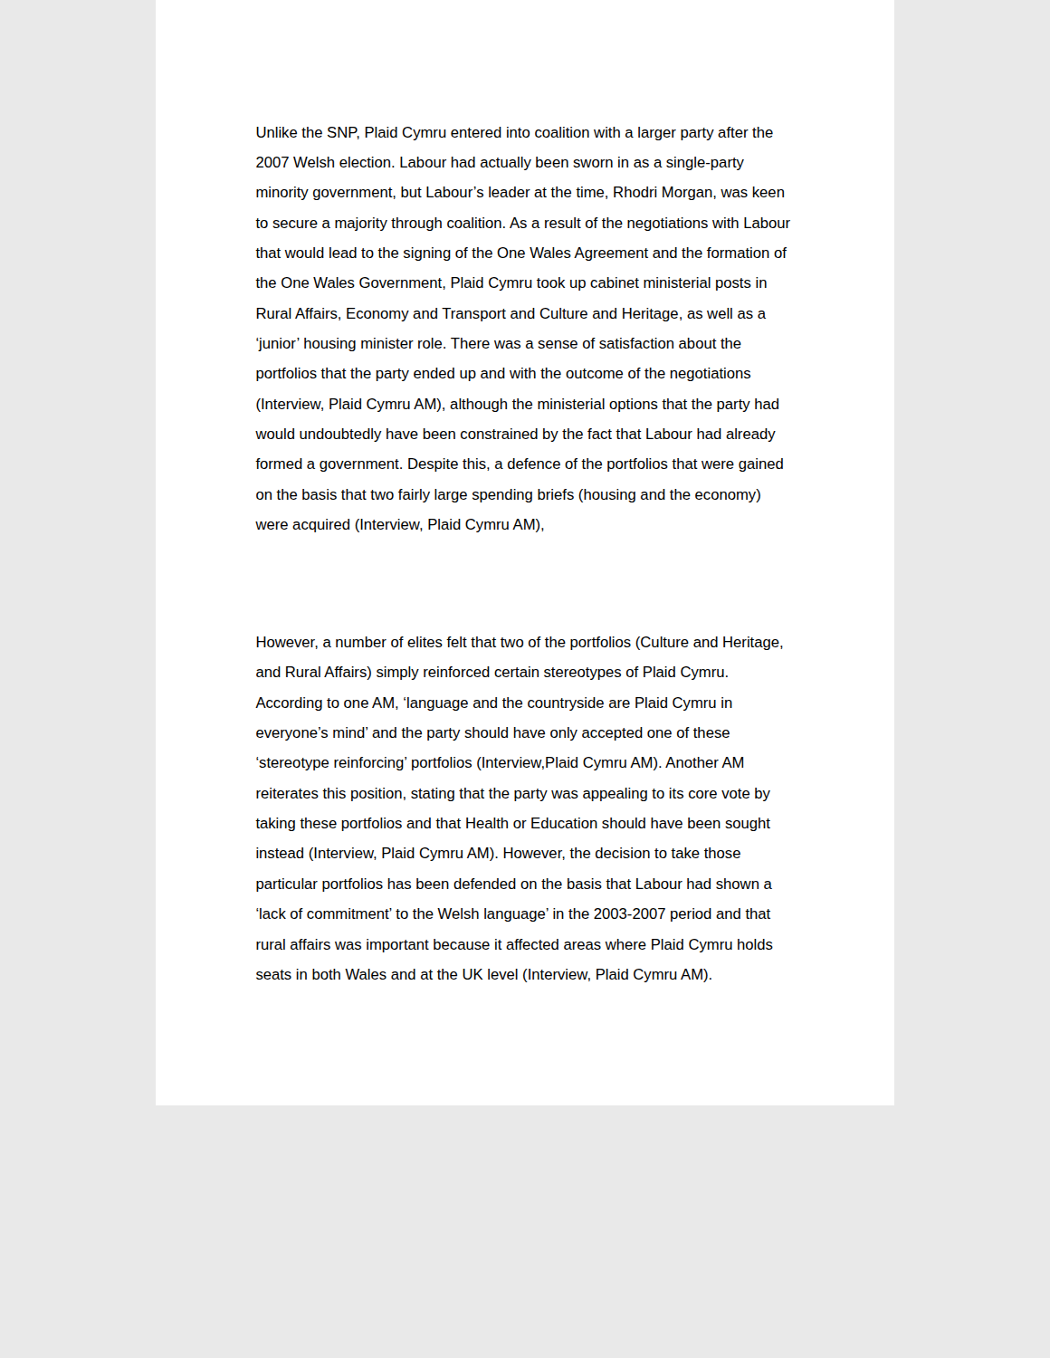Unlike the SNP, Plaid Cymru entered into coalition with a larger party after the 2007 Welsh election. Labour had actually been sworn in as a single-party minority government, but Labour’s leader at the time, Rhodri Morgan, was keen to secure a majority through coalition. As a result of the negotiations with Labour that would lead to the signing of the One Wales Agreement and the formation of the One Wales Government, Plaid Cymru took up cabinet ministerial posts in Rural Affairs, Economy and Transport and Culture and Heritage, as well as a ‘junior’ housing minister role. There was a sense of satisfaction about the portfolios that the party ended up and with the outcome of the negotiations (Interview, Plaid Cymru AM), although the ministerial options that the party had would undoubtedly have been constrained by the fact that Labour had already formed a government. Despite this, a defence of the portfolios that were gained on the basis that two fairly large spending briefs (housing and the economy) were acquired (Interview, Plaid Cymru AM),
However, a number of elites felt that two of the portfolios (Culture and Heritage, and Rural Affairs) simply reinforced certain stereotypes of Plaid Cymru. According to one AM, ‘language and the countryside are Plaid Cymru in everyone’s mind’ and the party should have only accepted one of these ‘stereotype reinforcing’ portfolios (Interview,Plaid Cymru AM). Another AM reiterates this position, stating that the party was appealing to its core vote by taking these portfolios and that Health or Education should have been sought instead (Interview, Plaid Cymru AM). However, the decision to take those particular portfolios has been defended on the basis that Labour had shown a ‘lack of commitment’ to the Welsh language’ in the 2003-2007 period and that rural affairs was important because it affected areas where Plaid Cymru holds seats in both Wales and at the UK level (Interview, Plaid Cymru AM).